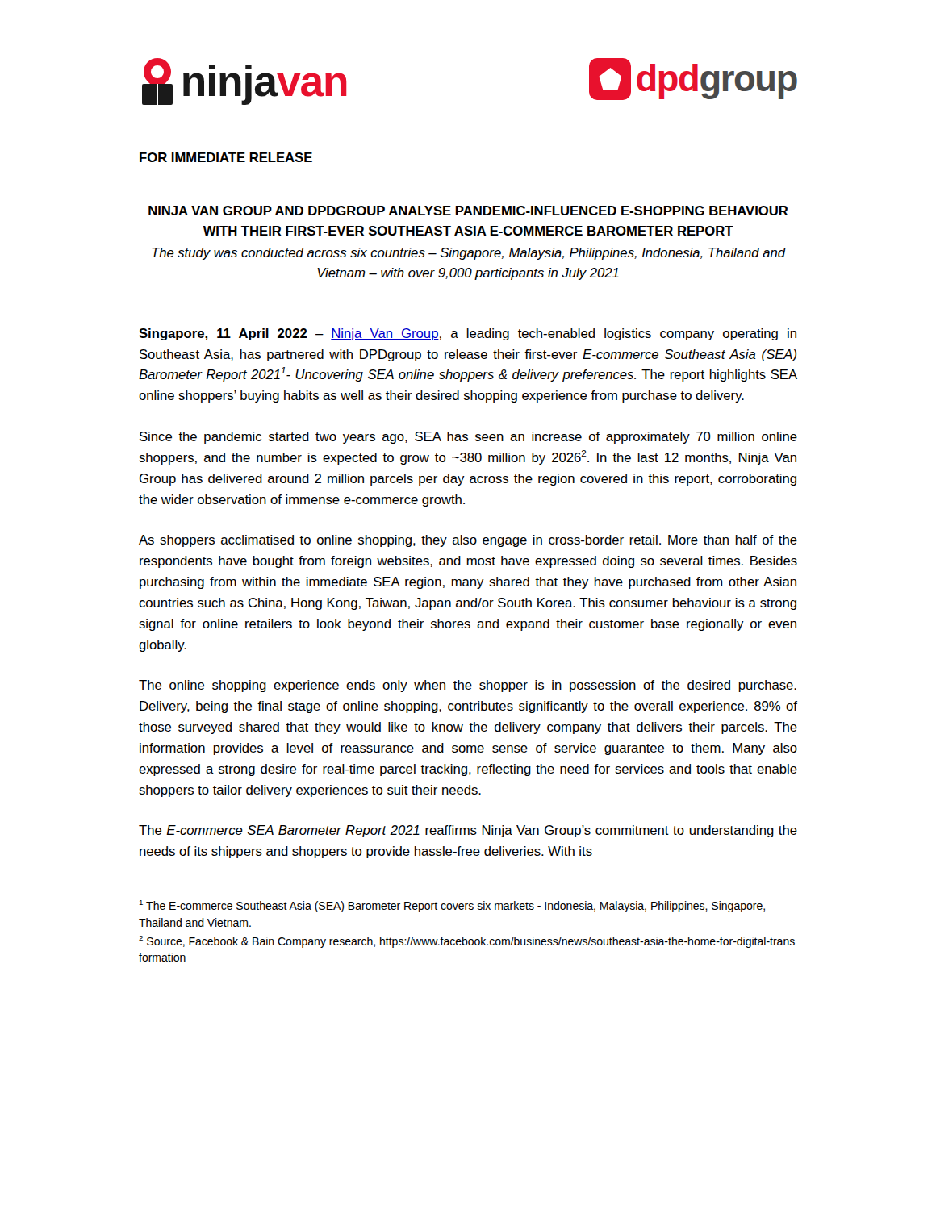ninja van
dpd group
FOR IMMEDIATE RELEASE
Ninja Van Group and DPDgroup analyse pandemic-influenced e-shopping behaviour with their first-ever Southeast Asia e-commerce barometer report
The study was conducted across six countries – Singapore, Malaysia, Philippines, Indonesia, Thailand and Vietnam – with over 9,000 participants in July 2021
Singapore, 11 April 2022 – Ninja Van Group, a leading tech-enabled logistics company operating in Southeast Asia, has partnered with DPDgroup to release their first-ever E-commerce Southeast Asia (SEA) Barometer Report 20211- Uncovering SEA online shoppers & delivery preferences. The report highlights SEA online shoppers’ buying habits as well as their desired shopping experience from purchase to delivery.
Since the pandemic started two years ago, SEA has seen an increase of approximately 70 million online shoppers, and the number is expected to grow to ~380 million by 20262. In the last 12 months, Ninja Van Group has delivered around 2 million parcels per day across the region covered in this report, corroborating the wider observation of immense e-commerce growth.
As shoppers acclimatised to online shopping, they also engage in cross-border retail. More than half of the respondents have bought from foreign websites, and most have expressed doing so several times. Besides purchasing from within the immediate SEA region, many shared that they have purchased from other Asian countries such as China, Hong Kong, Taiwan, Japan and/or South Korea. This consumer behaviour is a strong signal for online retailers to look beyond their shores and expand their customer base regionally or even globally.
The online shopping experience ends only when the shopper is in possession of the desired purchase. Delivery, being the final stage of online shopping, contributes significantly to the overall experience. 89% of those surveyed shared that they would like to know the delivery company that delivers their parcels. The information provides a level of reassurance and some sense of service guarantee to them. Many also expressed a strong desire for real-time parcel tracking, reflecting the need for services and tools that enable shoppers to tailor delivery experiences to suit their needs.
The E-commerce SEA Barometer Report 2021 reaffirms Ninja Van Group’s commitment to understanding the needs of its shippers and shoppers to provide hassle-free deliveries. With its
1 The E-commerce Southeast Asia (SEA) Barometer Report covers six markets - Indonesia, Malaysia, Philippines, Singapore, Thailand and Vietnam.
2 Source, Facebook & Bain Company research, https://www.facebook.com/business/news/southeast-asia-the-home-for-digital-transformation